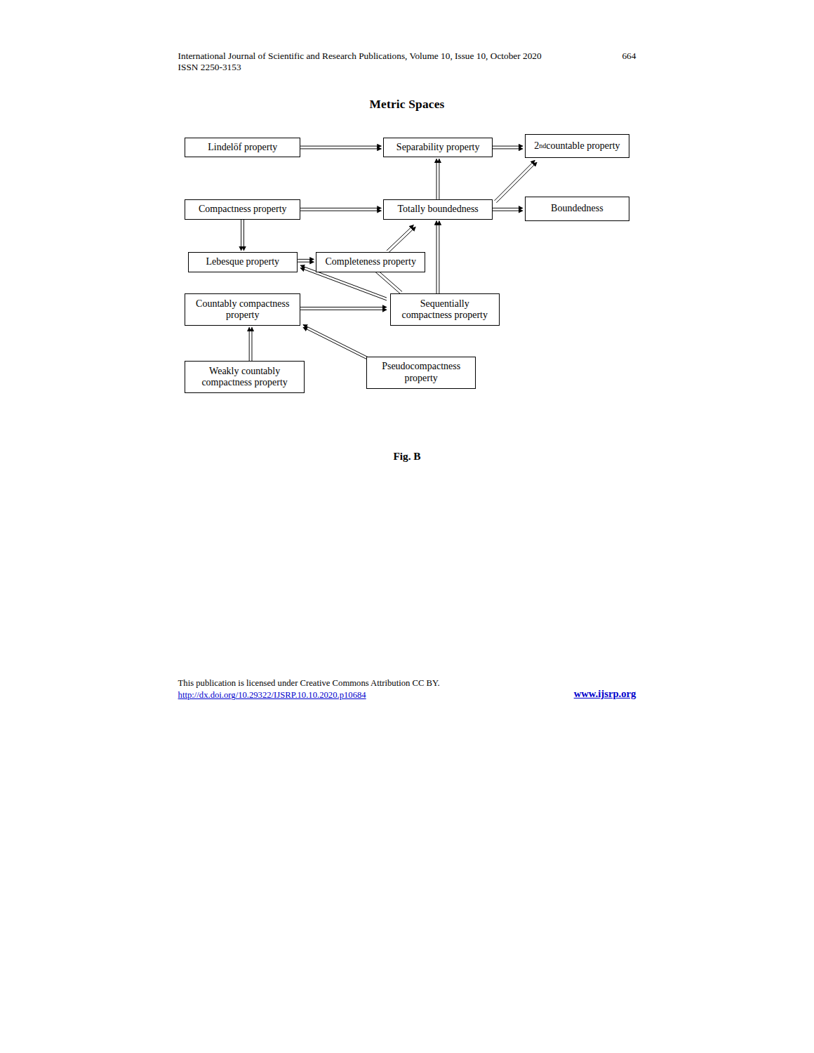International Journal of Scientific and Research Publications, Volume 10, Issue 10, October 2020
ISSN 2250-3153
664
Metric Spaces
Lindelöf property
Separability property
2nd countable property
Compactness property
Totally boundedness
Boundedness
Lebesque property
Completeness property
Countably compactness
property
Sequentially
compactness property
Weakly countably
compactness property
Pseudocompactness
property
Fig. B
This publication is licensed under Creative Commons Attribution CC BY.
http://dx.doi.org/10.29322/IJSRP.10.10.2020.p10684
www.ijsrp.org